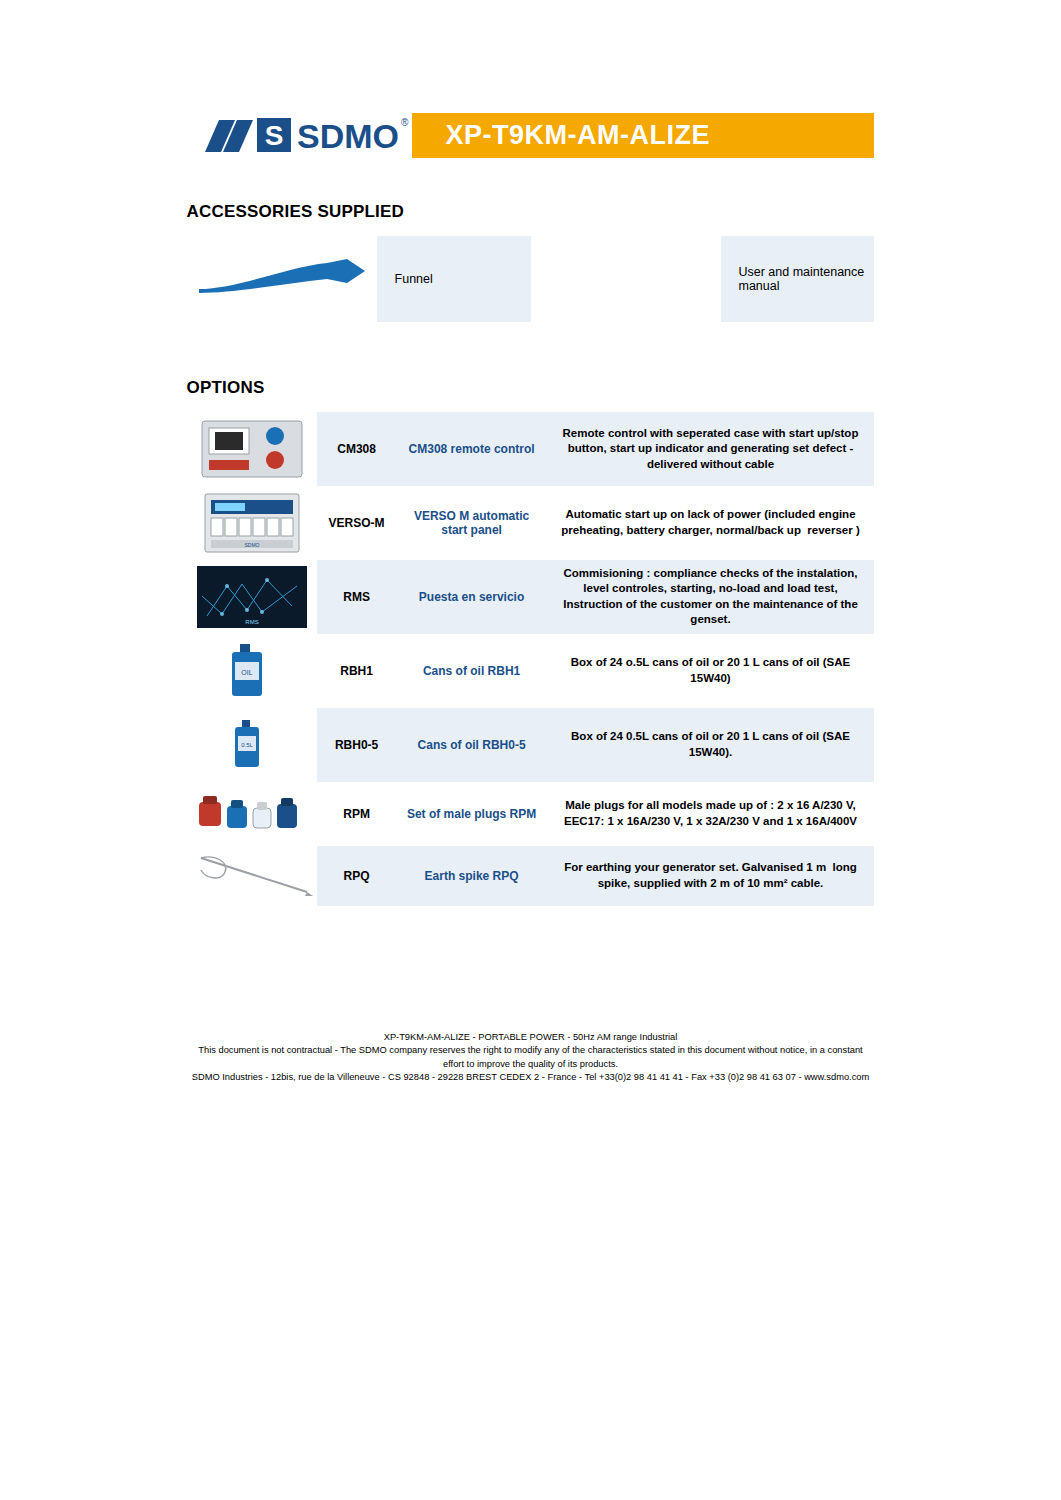S SDMO ®
XP-T9KM-AM-ALIZE
ACCESSORIES SUPPLIED
Funnel
User and maintenance manual
OPTIONS
| | CM308 | CM308 remote control | Remote control with seperated case with start up/stop button, start up indicator and generating set defect - delivered without cable |
| SDMO | VERSO-M | VERSO M automatic start panel | Automatic start up on lack of power (included engine preheating, battery charger, normal/back up reverser ) |
| RMS | RMS | Puesta en servicio | Commisioning : compliance checks of the instalation, level controles, starting, no-load and load test, Instruction of the customer on the maintenance of the genset. |
| OIL | RBH1 | Cans of oil RBH1 | Box of 24 o.5L cans of oil or 20 1 L cans of oil (SAE 15W40) |
| 0.5L | RBH0-5 | Cans of oil RBH0-5 | Box of 24 0.5L cans of oil or 20 1 L cans of oil (SAE 15W40). |
| | RPM | Set of male plugs RPM | Male plugs for all models made up of : 2 x 16 A/230 V, EEC17: 1 x 16A/230 V, 1 x 32A/230 V and 1 x 16A/400V |
| | RPQ | Earth spike RPQ | For earthing your generator set. Galvanised 1 m long spike, supplied with 2 m of 10 mm² cable. |
XP-T9KM-AM-ALIZE - PORTABLE POWER - 50Hz AM range Industrial
This document is not contractual - The SDMO company reserves the right to modify any of the characteristics stated in this document without notice, in a constant effort to improve the quality of its products.
SDMO Industries - 12bis, rue de la Villeneuve - CS 92848 - 29228 BREST CEDEX 2 - France - Tel +33(0)2 98 41 41 41 - Fax +33 (0)2 98 41 63 07 - www.sdmo.com